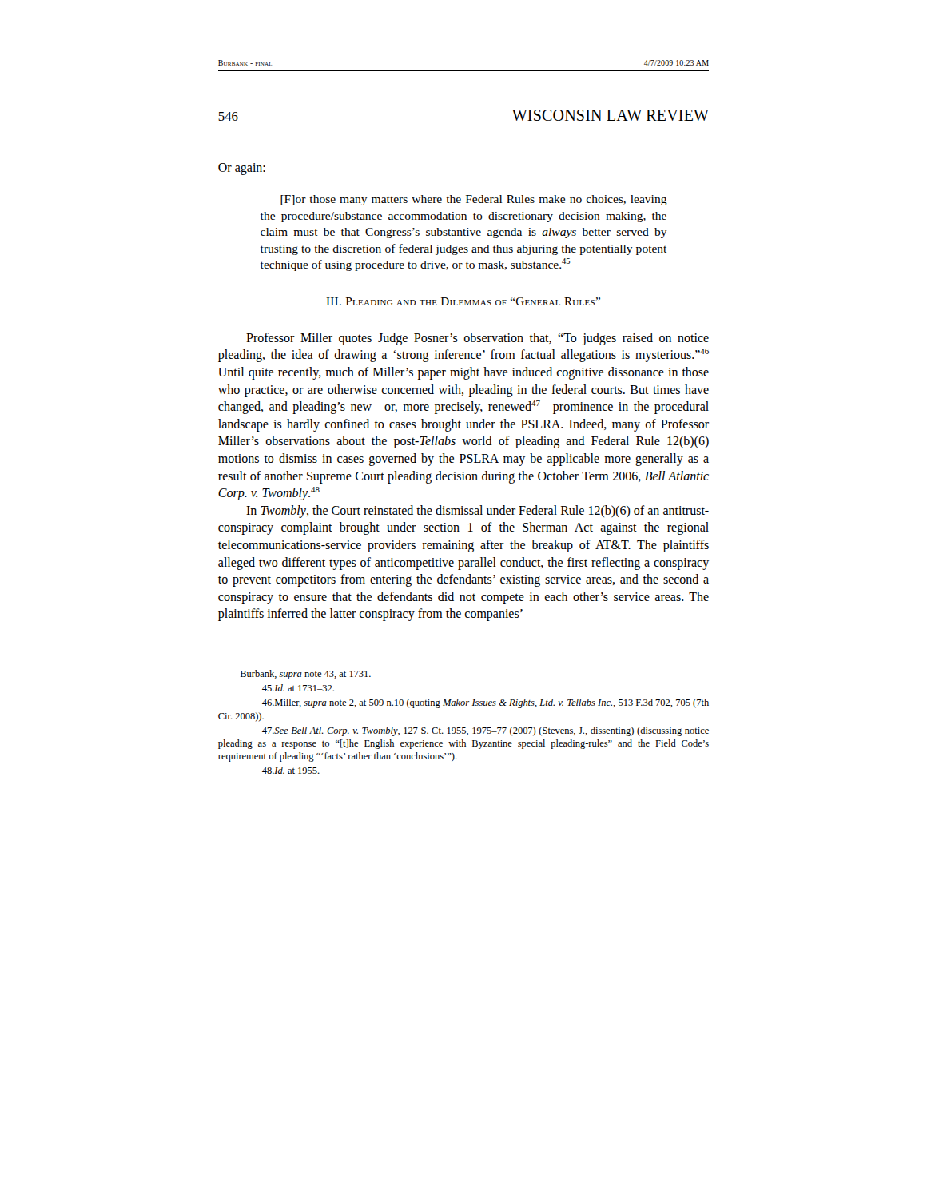Burbank - Final 4/7/2009 10:23 AM
546 WISCONSIN LAW REVIEW
Or again:
[F]or those many matters where the Federal Rules make no choices, leaving the procedure/substance accommodation to discretionary decision making, the claim must be that Congress’s substantive agenda is always better served by trusting to the discretion of federal judges and thus abjuring the potentially potent technique of using procedure to drive, or to mask, substance.45
III. Pleading and the Dilemmas of “General Rules”
Professor Miller quotes Judge Posner’s observation that, “To judges raised on notice pleading, the idea of drawing a ‘strong inference’ from factual allegations is mysterious.”46 Until quite recently, much of Miller’s paper might have induced cognitive dissonance in those who practice, or are otherwise concerned with, pleading in the federal courts. But times have changed, and pleading’s new—or, more precisely, renewed47—prominence in the procedural landscape is hardly confined to cases brought under the PSLRA. Indeed, many of Professor Miller’s observations about the post-Tellabs world of pleading and Federal Rule 12(b)(6) motions to dismiss in cases governed by the PSLRA may be applicable more generally as a result of another Supreme Court pleading decision during the October Term 2006, Bell Atlantic Corp. v. Twombly.48
In Twombly, the Court reinstated the dismissal under Federal Rule 12(b)(6) of an antitrust-conspiracy complaint brought under section 1 of the Sherman Act against the regional telecommunications-service providers remaining after the breakup of AT&T. The plaintiffs alleged two different types of anticompetitive parallel conduct, the first reflecting a conspiracy to prevent competitors from entering the defendants’ existing service areas, and the second a conspiracy to ensure that the defendants did not compete in each other’s service areas. The plaintiffs inferred the latter conspiracy from the companies’
Burbank, supra note 43, at 1731.
45. Id. at 1731–32.
46. Miller, supra note 2, at 509 n.10 (quoting Makor Issues & Rights, Ltd. v. Tellabs Inc., 513 F.3d 702, 705 (7th Cir. 2008)).
47. See Bell Atl. Corp. v. Twombly, 127 S. Ct. 1955, 1975–77 (2007) (Stevens, J., dissenting) (discussing notice pleading as a response to “[t]he English experience with Byzantine special pleading-rules” and the Field Code’s requirement of pleading “‘facts’ rather than ‘conclusions’”).
48. Id. at 1955.